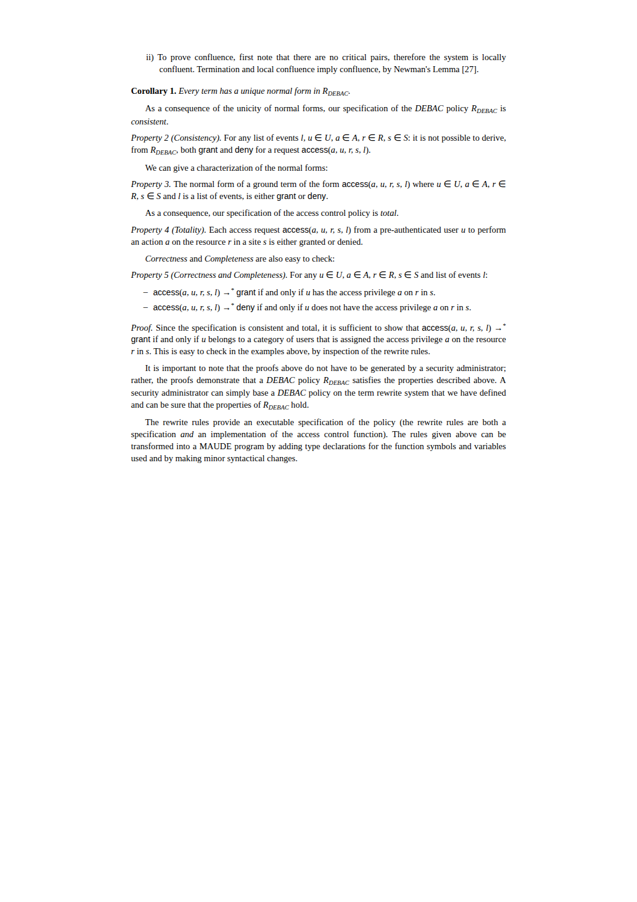ii) To prove confluence, first note that there are no critical pairs, therefore the system is locally confluent. Termination and local confluence imply confluence, by Newman's Lemma [27].
Corollary 1. Every term has a unique normal form in RDEBAC.
As a consequence of the unicity of normal forms, our specification of the DEBAC policy RDEBAC is consistent.
Property 2 (Consistency). For any list of events l, u ∈ U, a ∈ A, r ∈ R, s ∈ S: it is not possible to derive, from RDEBAC, both grant and deny for a request access(a, u, r, s, l).
We can give a characterization of the normal forms:
Property 3. The normal form of a ground term of the form access(a, u, r, s, l) where u ∈ U, a ∈ A, r ∈ R, s ∈ S and l is a list of events, is either grant or deny.
As a consequence, our specification of the access control policy is total.
Property 4 (Totality). Each access request access(a, u, r, s, l) from a pre-authenticated user u to perform an action a on the resource r in a site s is either granted or denied.
Correctness and Completeness are also easy to check:
Property 5 (Correctness and Completeness). For any u ∈ U, a ∈ A, r ∈ R, s ∈ S and list of events l:
access(a, u, r, s, l) →* grant if and only if u has the access privilege a on r in s.
access(a, u, r, s, l) →* deny if and only if u does not have the access privilege a on r in s.
Proof. Since the specification is consistent and total, it is sufficient to show that access(a, u, r, s, l) →* grant if and only if u belongs to a category of users that is assigned the access privilege a on the resource r in s. This is easy to check in the examples above, by inspection of the rewrite rules.
It is important to note that the proofs above do not have to be generated by a security administrator; rather, the proofs demonstrate that a DEBAC policy RDEBAC satisfies the properties described above. A security administrator can simply base a DEBAC policy on the term rewrite system that we have defined and can be sure that the properties of RDEBAC hold.
The rewrite rules provide an executable specification of the policy (the rewrite rules are both a specification and an implementation of the access control function). The rules given above can be transformed into a MAUDE program by adding type declarations for the function symbols and variables used and by making minor syntactical changes.